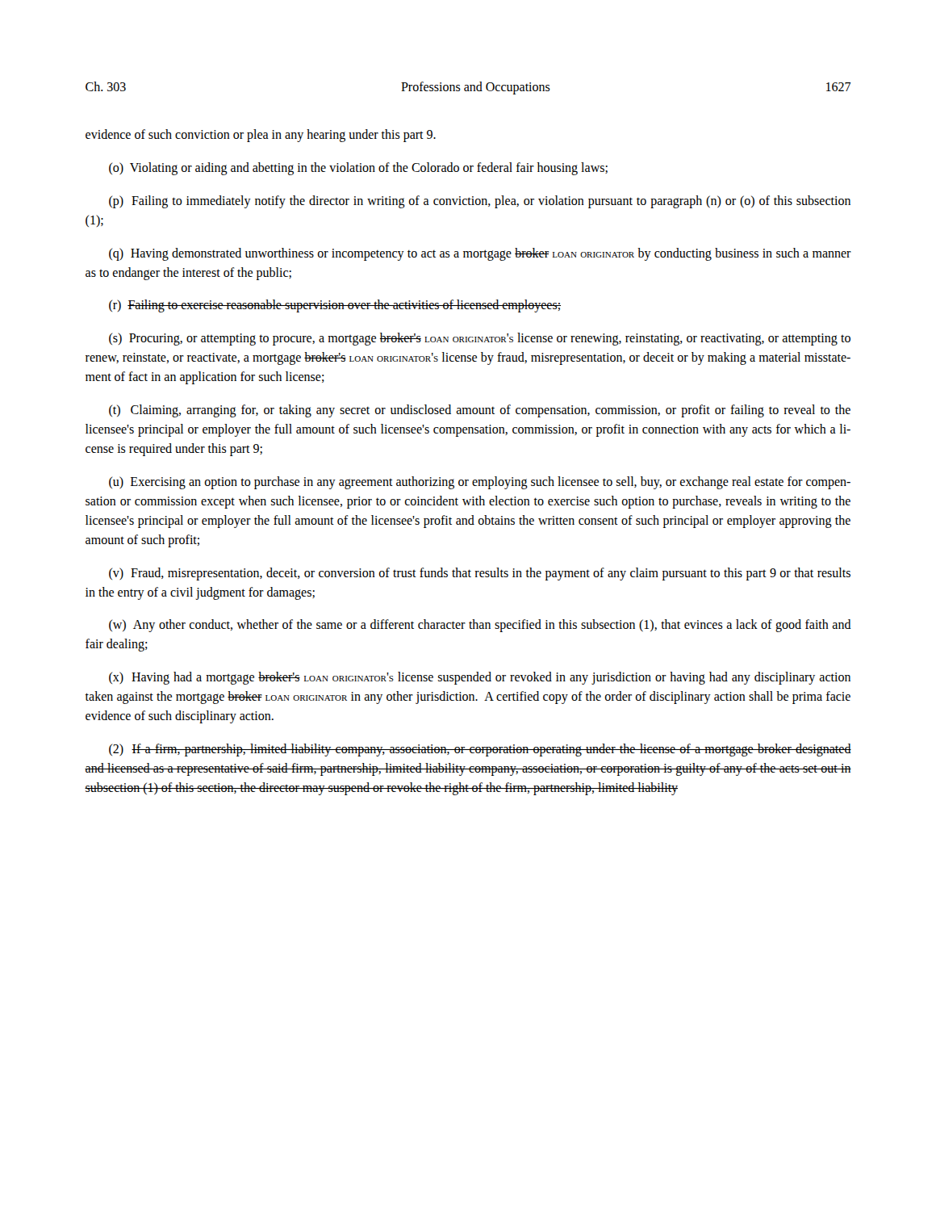Ch. 303 Professions and Occupations 1627
evidence of such conviction or plea in any hearing under this part 9.
(o) Violating or aiding and abetting in the violation of the Colorado or federal fair housing laws;
(p) Failing to immediately notify the director in writing of a conviction, plea, or violation pursuant to paragraph (n) or (o) of this subsection (1);
(q) Having demonstrated unworthiness or incompetency to act as a mortgage broker loan originator by conducting business in such a manner as to endanger the interest of the public;
(r) Failing to exercise reasonable supervision over the activities of licensed employees;
(s) Procuring, or attempting to procure, a mortgage broker's loan originator's license or renewing, reinstating, or reactivating, or attempting to renew, reinstate, or reactivate, a mortgage broker's loan originator's license by fraud, misrepresentation, or deceit or by making a material misstatement of fact in an application for such license;
(t) Claiming, arranging for, or taking any secret or undisclosed amount of compensation, commission, or profit or failing to reveal to the licensee's principal or employer the full amount of such licensee's compensation, commission, or profit in connection with any acts for which a license is required under this part 9;
(u) Exercising an option to purchase in any agreement authorizing or employing such licensee to sell, buy, or exchange real estate for compensation or commission except when such licensee, prior to or coincident with election to exercise such option to purchase, reveals in writing to the licensee's principal or employer the full amount of the licensee's profit and obtains the written consent of such principal or employer approving the amount of such profit;
(v) Fraud, misrepresentation, deceit, or conversion of trust funds that results in the payment of any claim pursuant to this part 9 or that results in the entry of a civil judgment for damages;
(w) Any other conduct, whether of the same or a different character than specified in this subsection (1), that evinces a lack of good faith and fair dealing;
(x) Having had a mortgage broker's loan originator's license suspended or revoked in any jurisdiction or having had any disciplinary action taken against the mortgage broker loan originator in any other jurisdiction. A certified copy of the order of disciplinary action shall be prima facie evidence of such disciplinary action.
(2) If a firm, partnership, limited liability company, association, or corporation operating under the license of a mortgage broker designated and licensed as a representative of said firm, partnership, limited liability company, association, or corporation is guilty of any of the acts set out in subsection (1) of this section, the director may suspend or revoke the right of the firm, partnership, limited liability